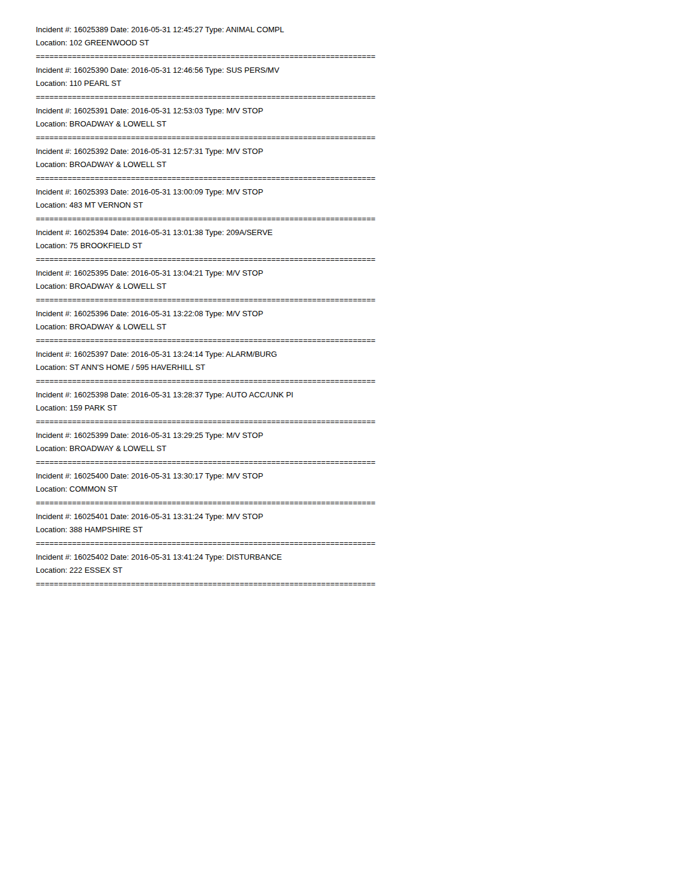Incident #: 16025389 Date: 2016-05-31 12:45:27 Type: ANIMAL COMPL
Location: 102 GREENWOOD ST
===========================================================================
Incident #: 16025390 Date: 2016-05-31 12:46:56 Type: SUS PERS/MV
Location: 110 PEARL ST
===========================================================================
Incident #: 16025391 Date: 2016-05-31 12:53:03 Type: M/V STOP
Location: BROADWAY & LOWELL ST
===========================================================================
Incident #: 16025392 Date: 2016-05-31 12:57:31 Type: M/V STOP
Location: BROADWAY & LOWELL ST
===========================================================================
Incident #: 16025393 Date: 2016-05-31 13:00:09 Type: M/V STOP
Location: 483 MT VERNON ST
===========================================================================
Incident #: 16025394 Date: 2016-05-31 13:01:38 Type: 209A/SERVE
Location: 75 BROOKFIELD ST
===========================================================================
Incident #: 16025395 Date: 2016-05-31 13:04:21 Type: M/V STOP
Location: BROADWAY & LOWELL ST
===========================================================================
Incident #: 16025396 Date: 2016-05-31 13:22:08 Type: M/V STOP
Location: BROADWAY & LOWELL ST
===========================================================================
Incident #: 16025397 Date: 2016-05-31 13:24:14 Type: ALARM/BURG
Location: ST ANN'S HOME / 595 HAVERHILL ST
===========================================================================
Incident #: 16025398 Date: 2016-05-31 13:28:37 Type: AUTO ACC/UNK PI
Location: 159 PARK ST
===========================================================================
Incident #: 16025399 Date: 2016-05-31 13:29:25 Type: M/V STOP
Location: BROADWAY & LOWELL ST
===========================================================================
Incident #: 16025400 Date: 2016-05-31 13:30:17 Type: M/V STOP
Location: COMMON ST
===========================================================================
Incident #: 16025401 Date: 2016-05-31 13:31:24 Type: M/V STOP
Location: 388 HAMPSHIRE ST
===========================================================================
Incident #: 16025402 Date: 2016-05-31 13:41:24 Type: DISTURBANCE
Location: 222 ESSEX ST
===========================================================================